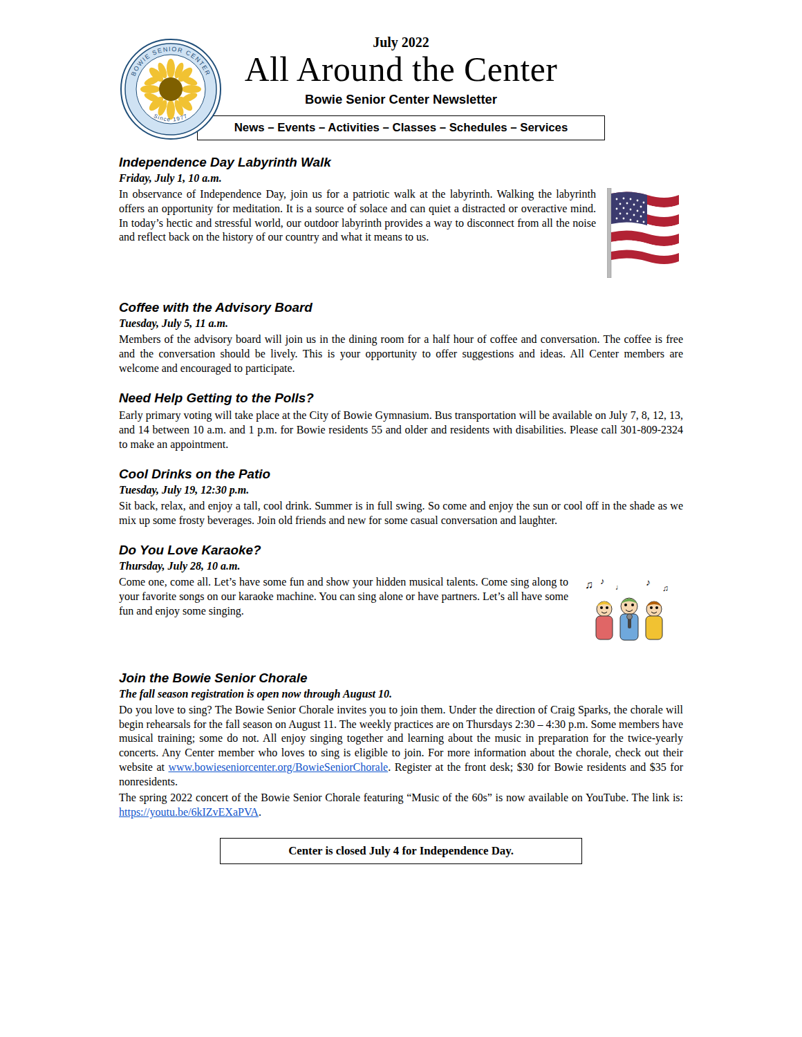BOWIE SENIOR CENTER Since 1977
July 2022
All Around the Center
Bowie Senior Center Newsletter
News – Events – Activities – Classes – Schedules – Services
Independence Day Labyrinth Walk
Friday, July 1, 10 a.m.
In observance of Independence Day, join us for a patriotic walk at the labyrinth. Walking the labyrinth offers an opportunity for meditation. It is a source of solace and can quiet a distracted or overactive mind. In today’s hectic and stressful world, our outdoor labyrinth provides a way to disconnect from all the noise and reflect back on the history of our country and what it means to us.
Coffee with the Advisory Board
Tuesday, July 5, 11 a.m.
Members of the advisory board will join us in the dining room for a half hour of coffee and conversation. The coffee is free and the conversation should be lively. This is your opportunity to offer suggestions and ideas. All Center members are welcome and encouraged to participate.
Need Help Getting to the Polls?
Early primary voting will take place at the City of Bowie Gymnasium. Bus transportation will be available on July 7, 8, 12, 13, and 14 between 10 a.m. and 1 p.m. for Bowie residents 55 and older and residents with disabilities. Please call 301-809-2324 to make an appointment.
Cool Drinks on the Patio
Tuesday, July 19, 12:30 p.m.
Sit back, relax, and enjoy a tall, cool drink. Summer is in full swing. So come and enjoy the sun or cool off in the shade as we mix up some frosty beverages. Join old friends and new for some casual conversation and laughter.
Do You Love Karaoke?
Thursday, July 28, 10 a.m.
♫ ♪ ♩ ♪ ♫
Come one, come all. Let’s have some fun and show your hidden musical talents. Come sing along to your favorite songs on our karaoke machine. You can sing alone or have partners. Let’s all have some fun and enjoy some singing.
Join the Bowie Senior Chorale
The fall season registration is open now through August 10.
Do you love to sing? The Bowie Senior Chorale invites you to join them. Under the direction of Craig Sparks, the chorale will begin rehearsals for the fall season on August 11. The weekly practices are on Thursdays 2:30 – 4:30 p.m. Some members have musical training; some do not. All enjoy singing together and learning about the music in preparation for the twice-yearly concerts. Any Center member who loves to sing is eligible to join. For more information about the chorale, check out their website at www.bowieseniorcenter.org/BowieSeniorChorale. Register at the front desk; $30 for Bowie residents and $35 for nonresidents.
The spring 2022 concert of the Bowie Senior Chorale featuring “Music of the 60s” is now available on YouTube. The link is: https://youtu.be/6kIZvEXaPVA.
Center is closed July 4 for Independence Day.